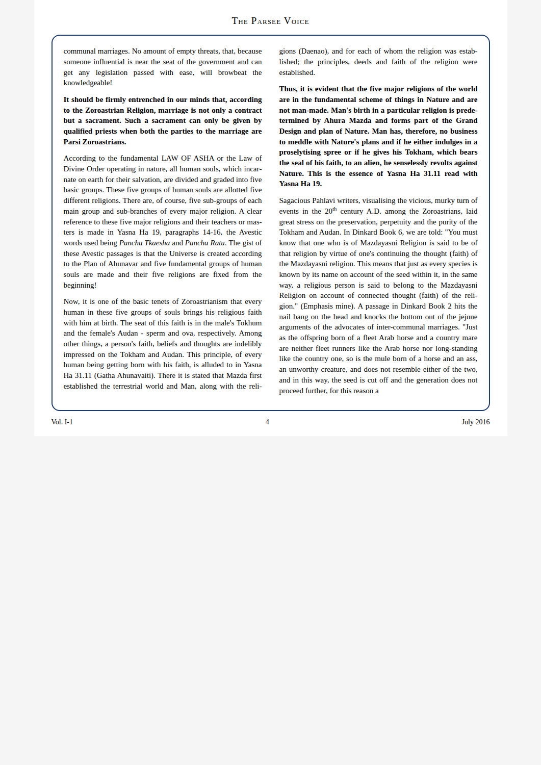The Parsee Voice
communal marriages. No amount of empty threats, that, because someone influential is near the seat of the government and can get any legislation passed with ease, will browbeat the knowledgeable!
It should be firmly entrenched in our minds that, according to the Zoroastrian Religion, marriage is not only a contract but a sacrament. Such a sacrament can only be given by qualified priests when both the parties to the marriage are Parsi Zoroastrians.
According to the fundamental LAW OF ASHA or the Law of Divine Order operating in nature, all human souls, which incarnate on earth for their salvation, are divided and graded into five basic groups. These five groups of human souls are allotted five different religions. There are, of course, five sub-groups of each main group and sub-branches of every major religion. A clear reference to these five major religions and their teachers or masters is made in Yasna Ha 19, paragraphs 14-16, the Avestic words used being Pancha Tkaesha and Pancha Ratu. The gist of these Avestic passages is that the Universe is created according to the Plan of Ahunavar and five fundamental groups of human souls are made and their five religions are fixed from the beginning!
Now, it is one of the basic tenets of Zoroastrianism that every human in these five groups of souls brings his religious faith with him at birth. The seat of this faith is in the male's Tokhum and the female's Audan - sperm and ova, respectively. Among other things, a person's faith, beliefs and thoughts are indelibly impressed on the Tokham and Audan. This principle, of every human being getting born with his faith, is alluded to in Yasna Ha 31.11 (Gatha Ahunavaiti). There it is stated that Mazda first established the terrestrial world and Man, along with the religions (Daenao), and for each of whom the religion was established; the principles, deeds and faith of the religion were established.
Thus, it is evident that the five major religions of the world are in the fundamental scheme of things in Nature and are not man-made. Man's birth in a particular religion is predetermined by Ahura Mazda and forms part of the Grand Design and plan of Nature. Man has, therefore, no business to meddle with Nature's plans and if he either indulges in a proselytising spree or if he gives his Tokham, which bears the seal of his faith, to an alien, he senselessly revolts against Nature. This is the essence of Yasna Ha 31.11 read with Yasna Ha 19.
Sagacious Pahlavi writers, visualising the vicious, murky turn of events in the 20th century A.D. among the Zoroastrians, laid great stress on the preservation, perpetuity and the purity of the Tokham and Audan. In Dinkard Book 6, we are told: "You must know that one who is of Mazdayasni Religion is said to be of that religion by virtue of one's continuing the thought (faith) of the Mazdayasni religion. This means that just as every species is known by its name on account of the seed within it, in the same way, a religious person is said to belong to the Mazdayasni Religion on account of connected thought (faith) of the religion." (Emphasis mine). A passage in Dinkard Book 2 hits the nail bang on the head and knocks the bottom out of the jejune arguments of the advocates of inter-communal marriages. "Just as the offspring born of a fleet Arab horse and a country mare are neither fleet runners like the Arab horse nor long-standing like the country one, so is the mule born of a horse and an ass, an unworthy creature, and does not resemble either of the two, and in this way, the seed is cut off and the generation does not proceed further, for this reason a
Vol. I-1 4 July 2016